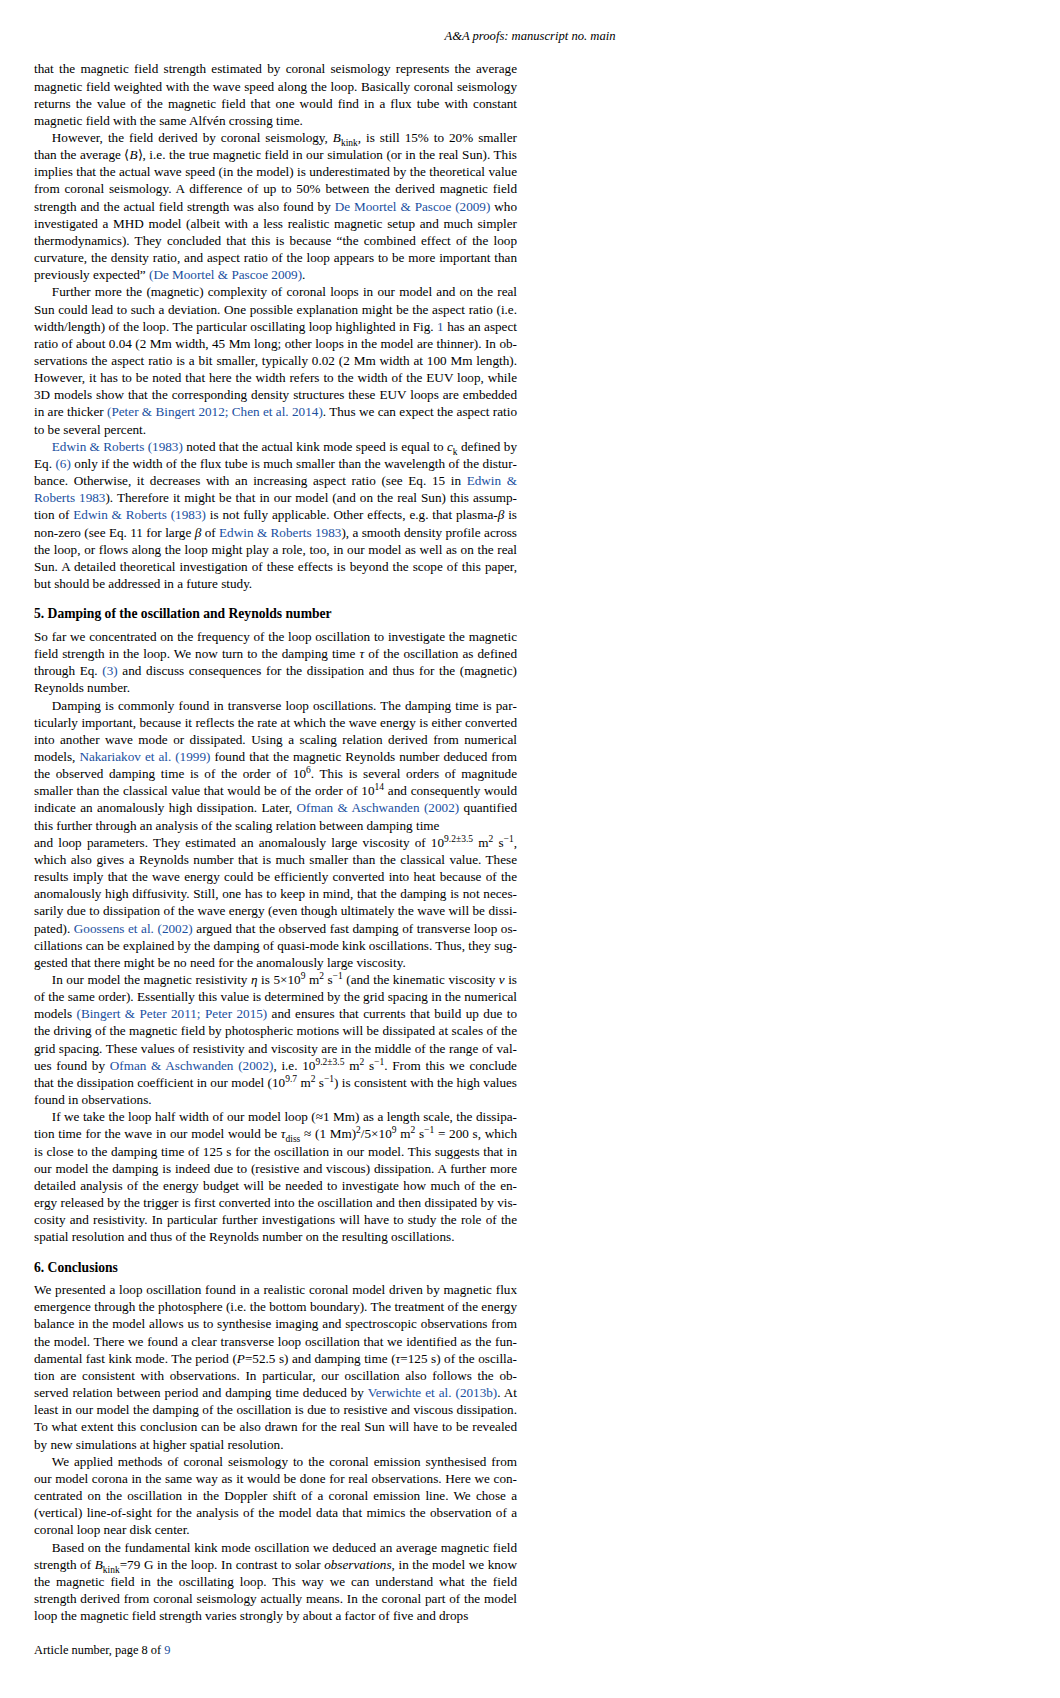A&A proofs: manuscript no. main
that the magnetic field strength estimated by coronal seismology represents the average magnetic field weighted with the wave speed along the loop. Basically coronal seismology returns the value of the magnetic field that one would find in a flux tube with constant magnetic field with the same Alfvén crossing time.
However, the field derived by coronal seismology, Bkink, is still 15% to 20% smaller than the average ⟨B⟩, i.e. the true magnetic field in our simulation (or in the real Sun). This implies that the actual wave speed (in the model) is underestimated by the theoretical value from coronal seismology. A difference of up to 50% between the derived magnetic field strength and the actual field strength was also found by De Moortel & Pascoe (2009) who investigated a MHD model (albeit with a less realistic magnetic setup and much simpler thermodynamics). They concluded that this is because “the combined effect of the loop curvature, the density ratio, and aspect ratio of the loop appears to be more important than previously expected” (De Moortel & Pascoe 2009).
Further more the (magnetic) complexity of coronal loops in our model and on the real Sun could lead to such a deviation. One possible explanation might be the aspect ratio (i.e. width/length) of the loop. The particular oscillating loop highlighted in Fig. 1 has an aspect ratio of about 0.04 (2 Mm width, 45 Mm long; other loops in the model are thinner). In observations the aspect ratio is a bit smaller, typically 0.02 (2 Mm width at 100 Mm length). However, it has to be noted that here the width refers to the width of the EUV loop, while 3D models show that the corresponding density structures these EUV loops are embedded in are thicker (Peter & Bingert 2012; Chen et al. 2014). Thus we can expect the aspect ratio to be several percent.
Edwin & Roberts (1983) noted that the actual kink mode speed is equal to ck defined by Eq. (6) only if the width of the flux tube is much smaller than the wavelength of the disturbance. Otherwise, it decreases with an increasing aspect ratio (see Eq. 15 in Edwin & Roberts 1983). Therefore it might be that in our model (and on the real Sun) this assumption of Edwin & Roberts (1983) is not fully applicable. Other effects, e.g. that plasma-β is non-zero (see Eq. 11 for large β of Edwin & Roberts 1983), a smooth density profile across the loop, or flows along the loop might play a role, too, in our model as well as on the real Sun. A detailed theoretical investigation of these effects is beyond the scope of this paper, but should be addressed in a future study.
5. Damping of the oscillation and Reynolds number
So far we concentrated on the frequency of the loop oscillation to investigate the magnetic field strength in the loop. We now turn to the damping time τ of the oscillation as defined through Eq. (3) and discuss consequences for the dissipation and thus for the (magnetic) Reynolds number.
Damping is commonly found in transverse loop oscillations. The damping time is particularly important, because it reflects the rate at which the wave energy is either converted into another wave mode or dissipated. Using a scaling relation derived from numerical models, Nakariakov et al. (1999) found that the magnetic Reynolds number deduced from the observed damping time is of the order of 106. This is several orders of magnitude smaller than the classical value that would be of the order of 1014 and consequently would indicate an anomalously high dissipation. Later, Ofman & Aschwanden (2002) quantified this further through an analysis of the scaling relation between damping time
and loop parameters. They estimated an anomalously large viscosity of 109.2±3.5 m2 s−1, which also gives a Reynolds number that is much smaller than the classical value. These results imply that the wave energy could be efficiently converted into heat because of the anomalously high diffusivity. Still, one has to keep in mind, that the damping is not necessarily due to dissipation of the wave energy (even though ultimately the wave will be dissipated). Goossens et al. (2002) argued that the observed fast damping of transverse loop oscillations can be explained by the damping of quasi-mode kink oscillations. Thus, they suggested that there might be no need for the anomalously large viscosity.
In our model the magnetic resistivity η is 5×109 m2 s−1 (and the kinematic viscosity ν is of the same order). Essentially this value is determined by the grid spacing in the numerical models (Bingert & Peter 2011; Peter 2015) and ensures that currents that build up due to the driving of the magnetic field by photospheric motions will be dissipated at scales of the grid spacing. These values of resistivity and viscosity are in the middle of the range of values found by Ofman & Aschwanden (2002), i.e. 109.2±3.5 m2 s−1. From this we conclude that the dissipation coefficient in our model (109.7 m2 s−1) is consistent with the high values found in observations.
If we take the loop half width of our model loop (≈1 Mm) as a length scale, the dissipation time for the wave in our model would be τdiss ≈ (1 Mm)2/5×109 m2 s−1 = 200 s, which is close to the damping time of 125 s for the oscillation in our model. This suggests that in our model the damping is indeed due to (resistive and viscous) dissipation. A further more detailed analysis of the energy budget will be needed to investigate how much of the energy released by the trigger is first converted into the oscillation and then dissipated by viscosity and resistivity. In particular further investigations will have to study the role of the spatial resolution and thus of the Reynolds number on the resulting oscillations.
6. Conclusions
We presented a loop oscillation found in a realistic coronal model driven by magnetic flux emergence through the photosphere (i.e. the bottom boundary). The treatment of the energy balance in the model allows us to synthesise imaging and spectroscopic observations from the model. There we found a clear transverse loop oscillation that we identified as the fundamental fast kink mode. The period (P=52.5 s) and damping time (τ=125 s) of the oscillation are consistent with observations. In particular, our oscillation also follows the observed relation between period and damping time deduced by Verwichte et al. (2013b). At least in our model the damping of the oscillation is due to resistive and viscous dissipation. To what extent this conclusion can be also drawn for the real Sun will have to be revealed by new simulations at higher spatial resolution.
We applied methods of coronal seismology to the coronal emission synthesised from our model corona in the same way as it would be done for real observations. Here we concentrated on the oscillation in the Doppler shift of a coronal emission line. We chose a (vertical) line-of-sight for the analysis of the model data that mimics the observation of a coronal loop near disk center.
Based on the fundamental kink mode oscillation we deduced an average magnetic field strength of Bkink=79 G in the loop. In contrast to solar observations, in the model we know the magnetic field in the oscillating loop. This way we can understand what the field strength derived from coronal seismology actually means. In the coronal part of the model loop the magnetic field strength varies strongly by about a factor of five and drops
Article number, page 8 of 9